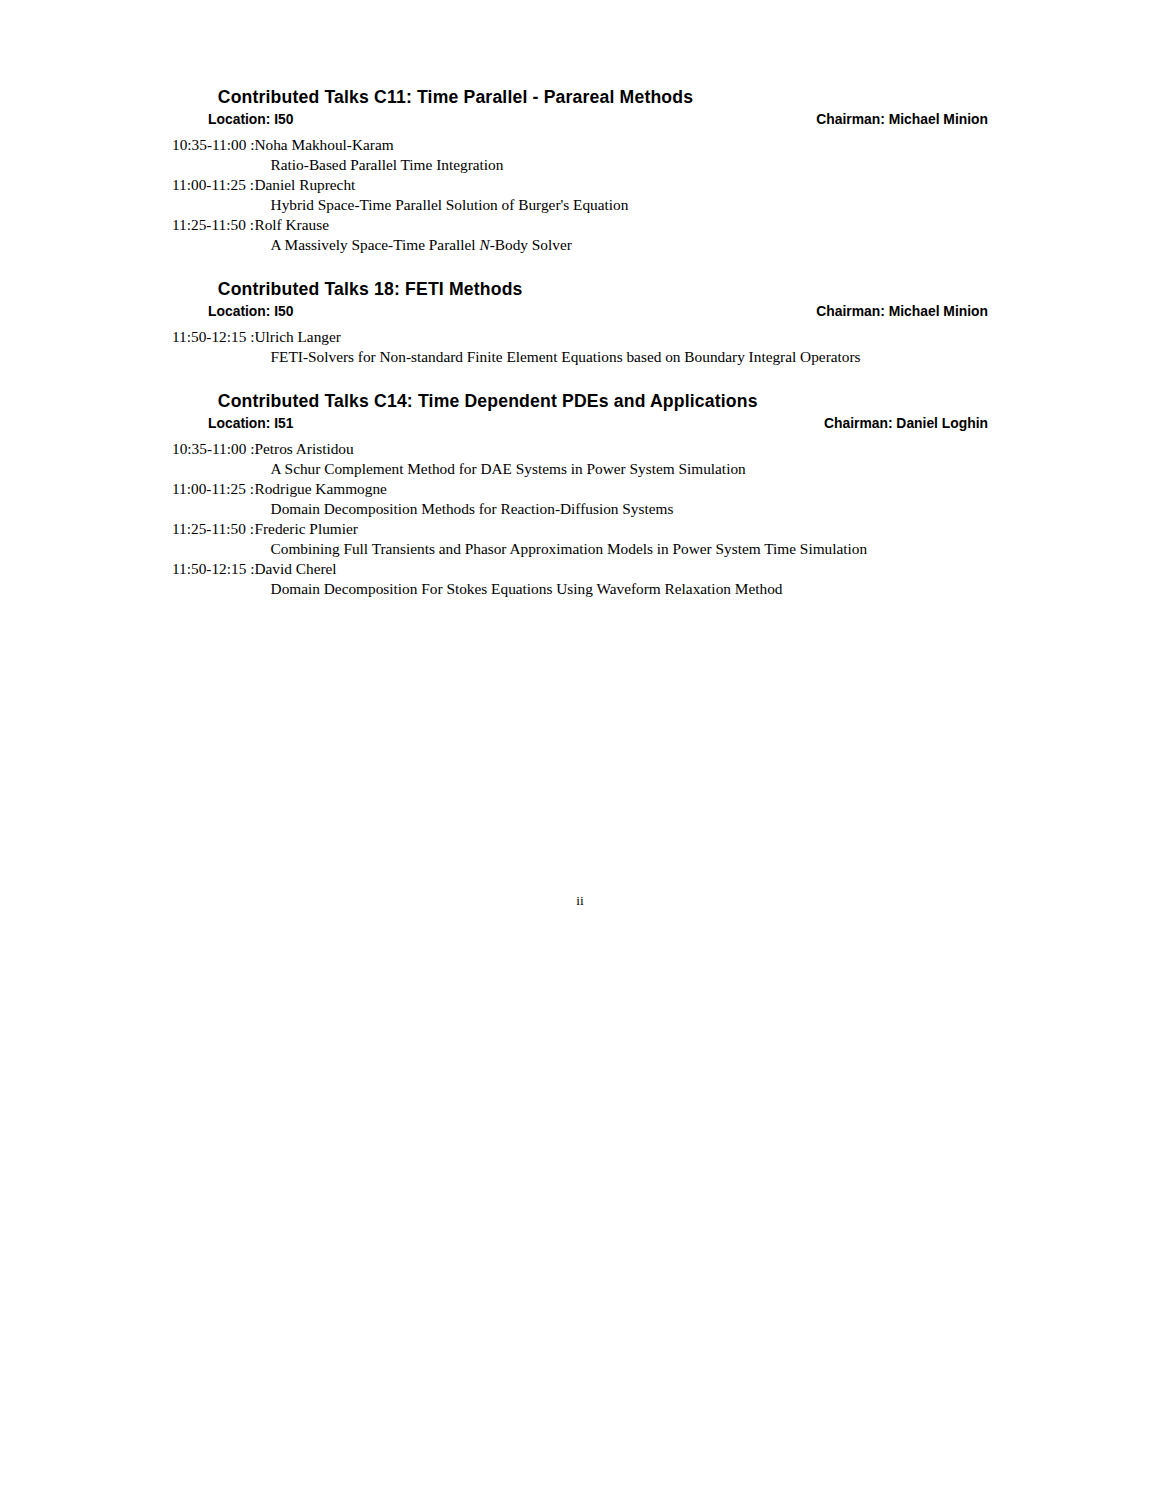Contributed Talks C11: Time Parallel - Parareal Methods
Location: I50 Chairman: Michael Minion
| 10:35-11:00 : | Noha Makhoul-Karam Ratio-Based Parallel Time Integration |
| 11:00-11:25 : | Daniel Ruprecht Hybrid Space-Time Parallel Solution of Burger's Equation |
| 11:25-11:50 : | Rolf Krause A Massively Space-Time Parallel N -Body Solver |
Contributed Talks 18: FETI Methods
Location: I50 Chairman: Michael Minion
| 11:50-12:15 : | Ulrich Langer FETI-Solvers for Non-standard Finite Element Equations based on Boundary Integral Operators |
Contributed Talks C14: Time Dependent PDEs and Applications
Location: I51 Chairman: Daniel Loghin
| 10:35-11:00 : | Petros Aristidou A Schur Complement Method for DAE Systems in Power System Simulation |
| 11:00-11:25 : | Rodrigue Kammogne Domain Decomposition Methods for Reaction-Diffusion Systems |
| 11:25-11:50 : | Frederic Plumier Combining Full Transients and Phasor Approximation Models in Power System Time Simulation |
| 11:50-12:15 : | David Cherel Domain Decomposition For Stokes Equations Using Waveform Relaxation Method |
ii